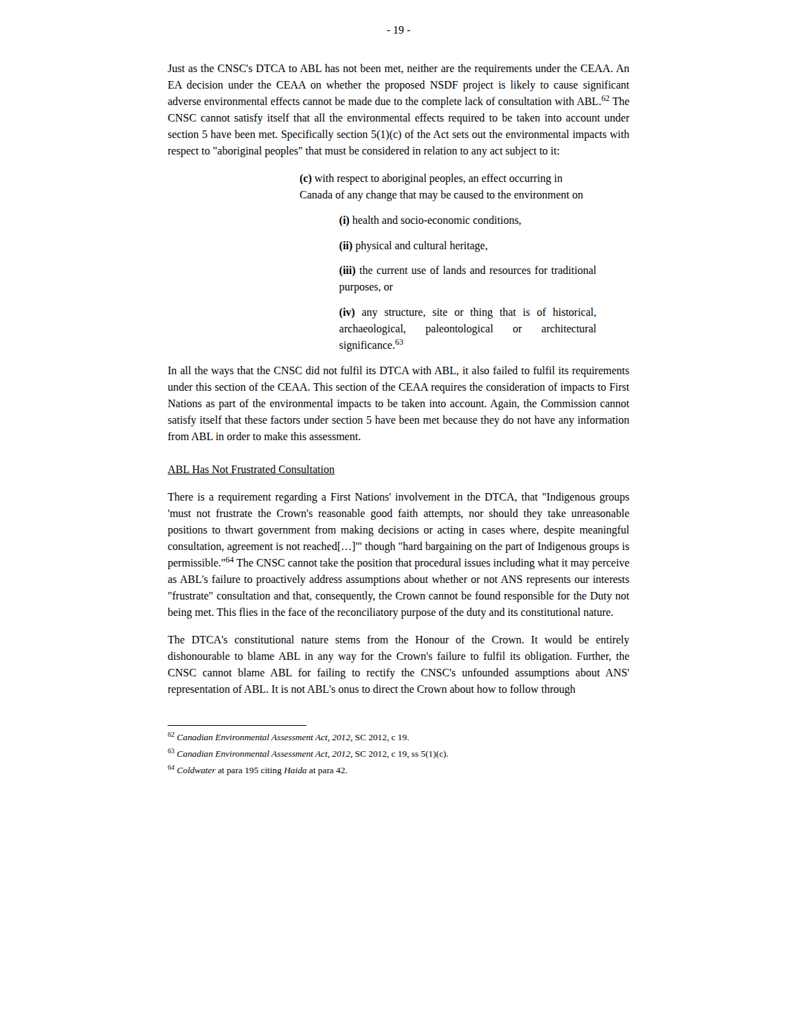- 19 -
Just as the CNSC's DTCA to ABL has not been met, neither are the requirements under the CEAA. An EA decision under the CEAA on whether the proposed NSDF project is likely to cause significant adverse environmental effects cannot be made due to the complete lack of consultation with ABL.62 The CNSC cannot satisfy itself that all the environmental effects required to be taken into account under section 5 have been met. Specifically section 5(1)(c) of the Act sets out the environmental impacts with respect to "aboriginal peoples" that must be considered in relation to any act subject to it:
(c) with respect to aboriginal peoples, an effect occurring in Canada of any change that may be caused to the environment on
(i) health and socio-economic conditions,
(ii) physical and cultural heritage,
(iii) the current use of lands and resources for traditional purposes, or
(iv) any structure, site or thing that is of historical, archaeological, paleontological or architectural significance.63
In all the ways that the CNSC did not fulfil its DTCA with ABL, it also failed to fulfil its requirements under this section of the CEAA. This section of the CEAA requires the consideration of impacts to First Nations as part of the environmental impacts to be taken into account. Again, the Commission cannot satisfy itself that these factors under section 5 have been met because they do not have any information from ABL in order to make this assessment.
ABL Has Not Frustrated Consultation
There is a requirement regarding a First Nations' involvement in the DTCA, that "Indigenous groups 'must not frustrate the Crown's reasonable good faith attempts, nor should they take unreasonable positions to thwart government from making decisions or acting in cases where, despite meaningful consultation, agreement is not reached[…]'" though "hard bargaining on the part of Indigenous groups is permissible."64 The CNSC cannot take the position that procedural issues including what it may perceive as ABL's failure to proactively address assumptions about whether or not ANS represents our interests "frustrate" consultation and that, consequently, the Crown cannot be found responsible for the Duty not being met. This flies in the face of the reconciliatory purpose of the duty and its constitutional nature.
The DTCA's constitutional nature stems from the Honour of the Crown. It would be entirely dishonourable to blame ABL in any way for the Crown's failure to fulfil its obligation. Further, the CNSC cannot blame ABL for failing to rectify the CNSC's unfounded assumptions about ANS' representation of ABL. It is not ABL's onus to direct the Crown about how to follow through
62 Canadian Environmental Assessment Act, 2012, SC 2012, c 19.
63 Canadian Environmental Assessment Act, 2012, SC 2012, c 19, ss 5(1)(c).
64 Coldwater at para 195 citing Haida at para 42.